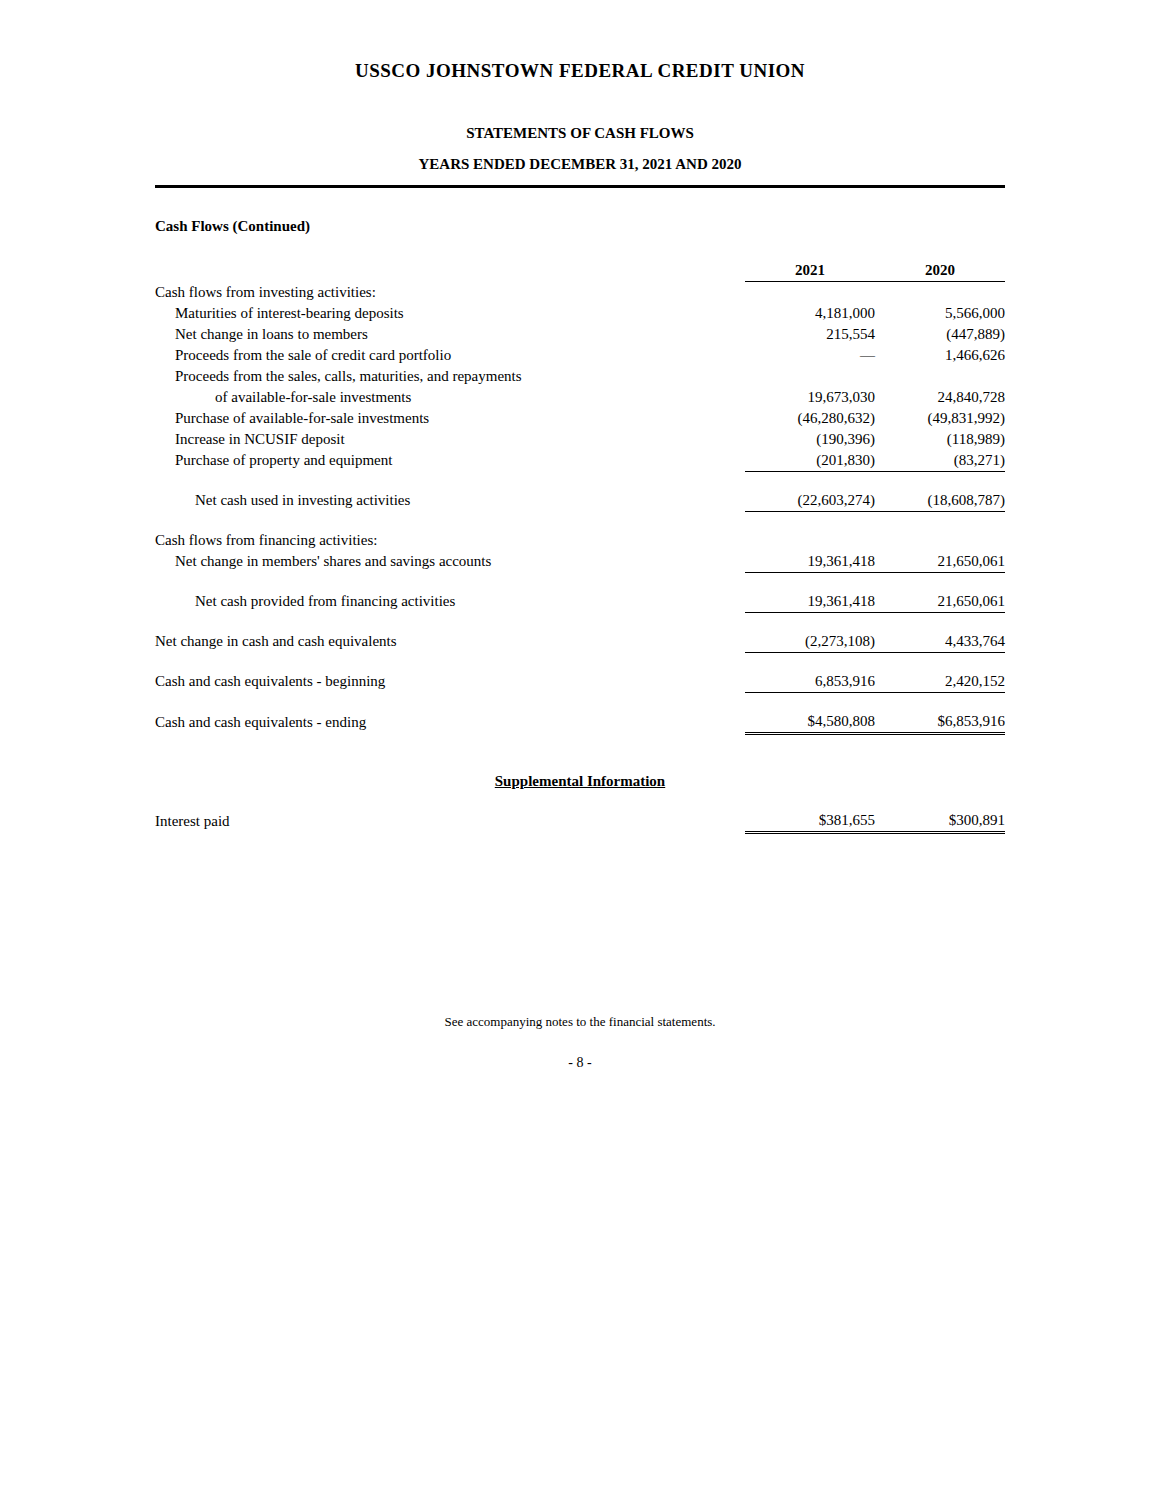USSCO JOHNSTOWN FEDERAL CREDIT UNION
STATEMENTS OF CASH FLOWS
YEARS ENDED DECEMBER 31, 2021 AND 2020
Cash Flows (Continued)
| | 2021 | 2020 |
| Cash flows from investing activities: | | |
| Maturities of interest-bearing deposits | 4,181,000 | 5,566,000 |
| Net change in loans to members | 215,554 | (447,889) |
| Proceeds from the sale of credit card portfolio | — | 1,466,626 |
| Proceeds from the sales, calls, maturities, and repayments | | |
| of available-for-sale investments | 19,673,030 | 24,840,728 |
| Purchase of available-for-sale investments | (46,280,632) | (49,831,992) |
| Increase in NCUSIF deposit | (190,396) | (118,989) |
| Purchase of property and equipment | (201,830) | (83,271) |
| Net cash used in investing activities | (22,603,274) | (18,608,787) |
| Cash flows from financing activities: | | |
| Net change in members' shares and savings accounts | 19,361,418 | 21,650,061 |
| Net cash provided from financing activities | 19,361,418 | 21,650,061 |
| Net change in cash and cash equivalents | (2,273,108) | 4,433,764 |
| Cash and cash equivalents - beginning | 6,853,916 | 2,420,152 |
| Cash and cash equivalents - ending | $4,580,808 | $6,853,916 |
| Supplemental Information |
| Interest paid | $381,655 | $300,891 |
See accompanying notes to the financial statements.
- 8 -